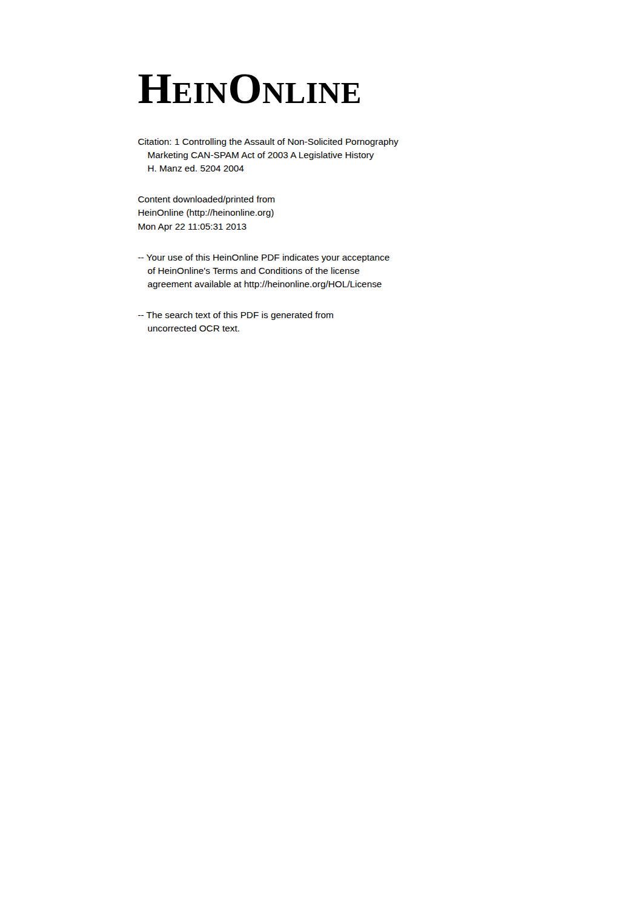HEINONLINE
Citation: 1 Controlling the Assault of Non-Solicited Pornography
Marketing CAN-SPAM Act of 2003 A Legislative History
H. Manz ed. 5204 2004
Content downloaded/printed from
HeinOnline (http://heinonline.org)
Mon Apr 22 11:05:31 2013
-- Your use of this HeinOnline PDF indicates your acceptance
of HeinOnline's Terms and Conditions of the license
agreement available at http://heinonline.org/HOL/License
-- The search text of this PDF is generated from
uncorrected OCR text.